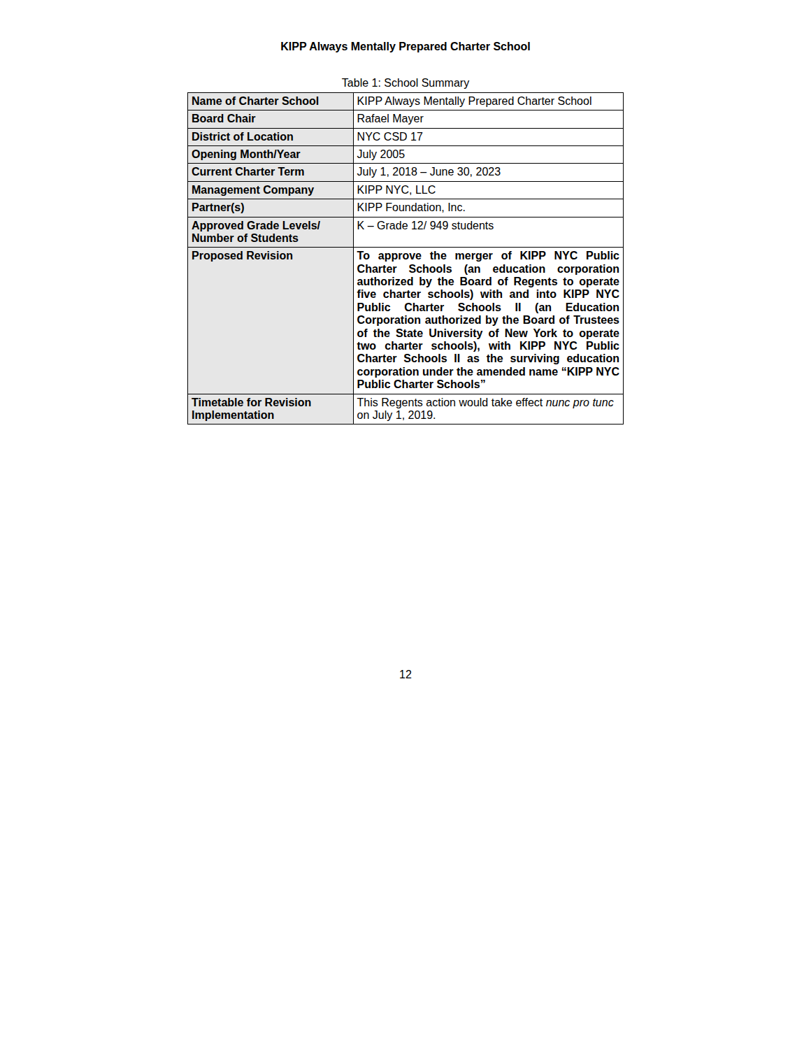KIPP Always Mentally Prepared Charter School
Table 1: School Summary
| Name of Charter School | KIPP Always Mentally Prepared Charter School |
| Board Chair | Rafael Mayer |
| District of Location | NYC CSD 17 |
| Opening Month/Year | July 2005 |
| Current Charter Term | July 1, 2018 – June 30, 2023 |
| Management Company | KIPP NYC, LLC |
| Partner(s) | KIPP Foundation, Inc. |
| Approved Grade Levels/ Number of Students | K – Grade 12/ 949 students |
| Proposed Revision | To approve the merger of KIPP NYC Public Charter Schools (an education corporation authorized by the Board of Regents to operate five charter schools) with and into KIPP NYC Public Charter Schools II (an Education Corporation authorized by the Board of Trustees of the State University of New York to operate two charter schools), with KIPP NYC Public Charter Schools II as the surviving education corporation under the amended name “KIPP NYC Public Charter Schools” |
| Timetable for Revision Implementation | This Regents action would take effect nunc pro tunc on July 1, 2019. |
12